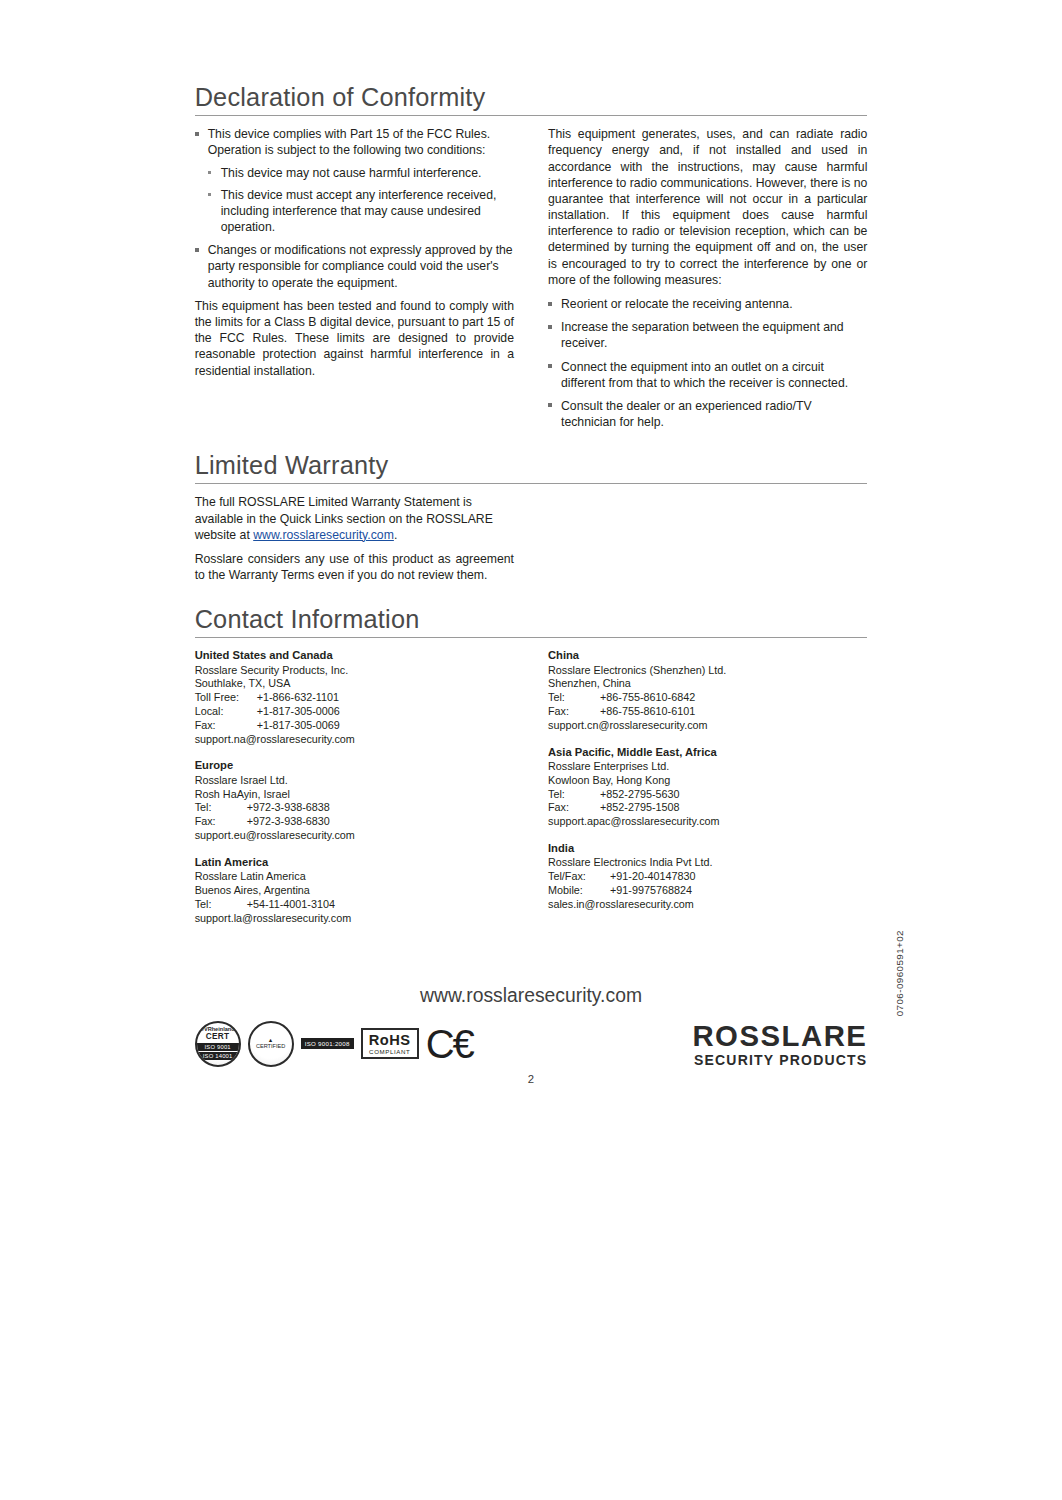Declaration of Conformity
This device complies with Part 15 of the FCC Rules. Operation is subject to the following two conditions:
This device may not cause harmful interference.
This device must accept any interference received, including interference that may cause undesired operation.
Changes or modifications not expressly approved by the party responsible for compliance could void the user's authority to operate the equipment.
This equipment has been tested and found to comply with the limits for a Class B digital device, pursuant to part 15 of the FCC Rules. These limits are designed to provide reasonable protection against harmful interference in a residential installation.
This equipment generates, uses, and can radiate radio frequency energy and, if not installed and used in accordance with the instructions, may cause harmful interference to radio communications. However, there is no guarantee that interference will not occur in a particular installation. If this equipment does cause harmful interference to radio or television reception, which can be determined by turning the equipment off and on, the user is encouraged to try to correct the interference by one or more of the following measures:
Reorient or relocate the receiving antenna.
Increase the separation between the equipment and receiver.
Connect the equipment into an outlet on a circuit different from that to which the receiver is connected.
Consult the dealer or an experienced radio/TV technician for help.
Limited Warranty
The full ROSSLARE Limited Warranty Statement is available in the Quick Links section on the ROSSLARE website at www.rosslaresecurity.com.
Rosslare considers any use of this product as agreement to the Warranty Terms even if you do not review them.
Contact Information
United States and Canada
Rosslare Security Products, Inc.
Southlake, TX, USA
Toll Free:+1-866-632-1101
Local:+1-817-305-0006
Fax:+1-817-305-0069
support.na@rosslaresecurity.com
Europe
Rosslare Israel Ltd.
Rosh HaAyin, Israel
Tel:+972-3-938-6838
Fax:+972-3-938-6830
support.eu@rosslaresecurity.com
Latin America
Rosslare Latin America
Buenos Aires, Argentina
Tel:+54-11-4001-3104
support.la@rosslaresecurity.com
China
Rosslare Electronics (Shenzhen) Ltd.
Shenzhen, China
Tel:+86-755-8610-6842
Fax:+86-755-8610-6101
support.cn@rosslaresecurity.com
Asia Pacific, Middle East, Africa
Rosslare Enterprises Ltd.
Kowloon Bay, Hong Kong
Tel:+852-2795-5630
Fax:+852-2795-1508
support.apac@rosslaresecurity.com
India
Rosslare Electronics India Pvt Ltd.
Tel/Fax:+91-20-40147830
Mobile:+91-9975768824
sales.in@rosslaresecurity.com
0706-0960591+02
www.rosslaresecurity.com
TÜVRheinland®
CERT
ISO 9001
ISO 14001
▲
CERTIFIED
ISO 9001:2008
RoHS
COMPLIANT
C€
ROSSLARE
SECURITY PRODUCTS
2